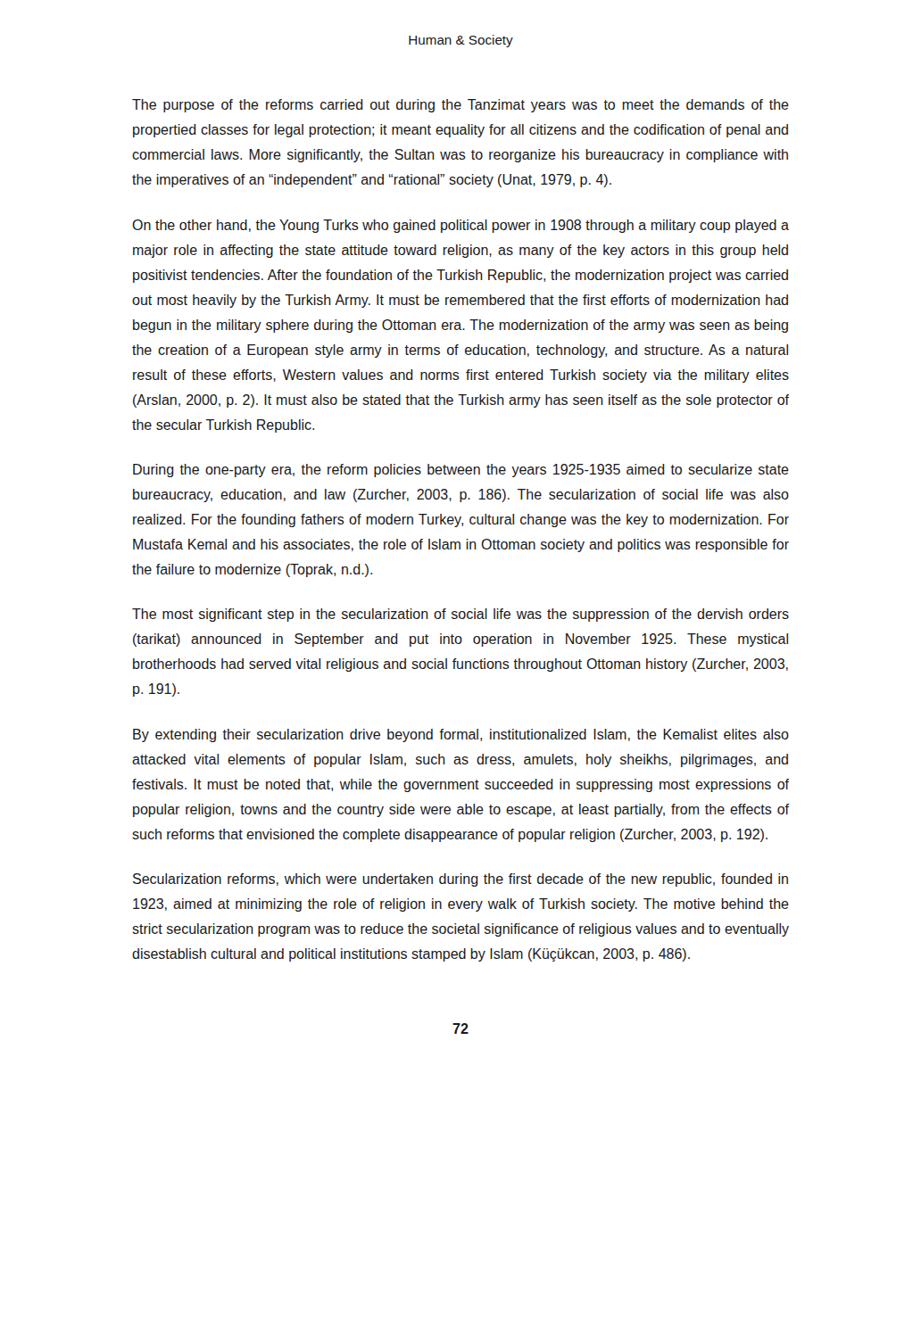Human & Society
The purpose of the reforms carried out during the Tanzimat years was to meet the demands of the propertied classes for legal protection; it meant equality for all citizens and the codification of penal and commercial laws. More significantly, the Sultan was to reorganize his bureaucracy in compliance with the imperatives of an “independent” and “rational” society (Unat, 1979, p. 4).
On the other hand, the Young Turks who gained political power in 1908 through a military coup played a major role in affecting the state attitude toward religion, as many of the key actors in this group held positivist tendencies. After the foundation of the Turkish Republic, the modernization project was carried out most heavily by the Turkish Army. It must be remembered that the first efforts of modernization had begun in the military sphere during the Ottoman era. The modernization of the army was seen as being the creation of a European style army in terms of education, technology, and structure. As a natural result of these efforts, Western values and norms first entered Turkish society via the military elites (Arslan, 2000, p. 2). It must also be stated that the Turkish army has seen itself as the sole protector of the secular Turkish Republic.
During the one-party era, the reform policies between the years 1925-1935 aimed to secularize state bureaucracy, education, and law (Zurcher, 2003, p. 186). The secularization of social life was also realized. For the founding fathers of modern Turkey, cultural change was the key to modernization. For Mustafa Kemal and his associates, the role of Islam in Ottoman society and politics was responsible for the failure to modernize (Toprak, n.d.).
The most significant step in the secularization of social life was the suppression of the dervish orders (tarikat) announced in September and put into operation in November 1925. These mystical brotherhoods had served vital religious and social functions throughout Ottoman history (Zurcher, 2003, p. 191).
By extending their secularization drive beyond formal, institutionalized Islam, the Kemalist elites also attacked vital elements of popular Islam, such as dress, amulets, holy sheikhs, pilgrimages, and festivals. It must be noted that, while the government succeeded in suppressing most expressions of popular religion, towns and the country side were able to escape, at least partially, from the effects of such reforms that envisioned the complete disappearance of popular religion (Zurcher, 2003, p. 192).
Secularization reforms, which were undertaken during the first decade of the new republic, founded in 1923, aimed at minimizing the role of religion in every walk of Turkish society. The motive behind the strict secularization program was to reduce the societal significance of religious values and to eventually disestablish cultural and political institutions stamped by Islam (Küçükcan, 2003, p. 486).
72